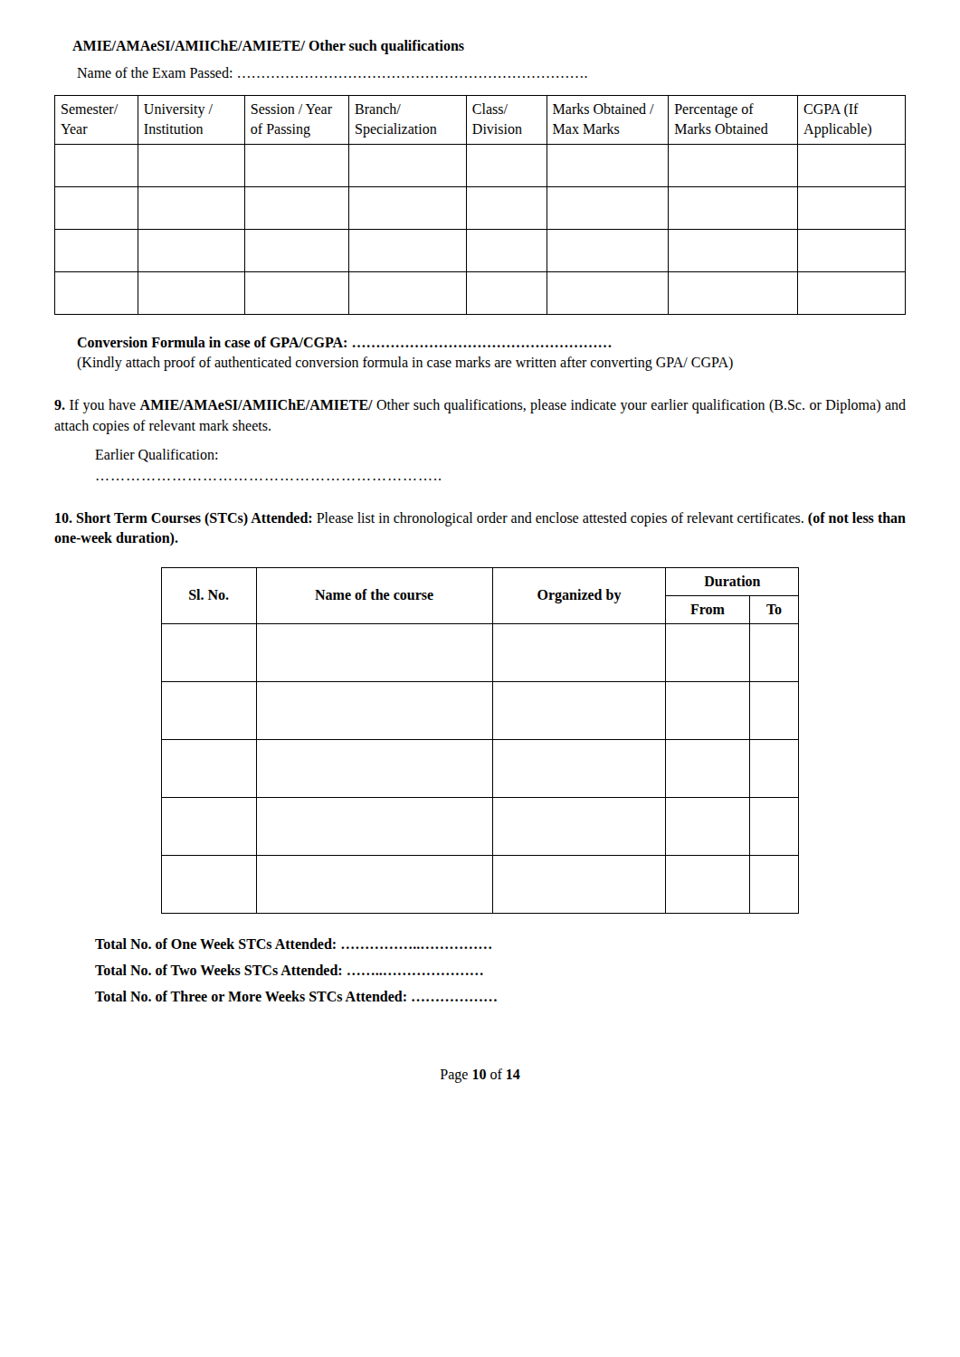AMIE/AMAeSI/AMIIChE/AMIETE/ Other such qualifications
Name of the Exam Passed: ……………………………………………………………….
| Semester/ Year | University / Institution | Session / Year of Passing | Branch/ Specialization | Class/ Division | Marks Obtained / Max Marks | Percentage of Marks Obtained | CGPA (If Applicable) |
| --- | --- | --- | --- | --- | --- | --- | --- |
Conversion Formula in case of GPA/CGPA: ………………………………………………
(Kindly attach proof of authenticated conversion formula in case marks are written after converting GPA/ CGPA)
9. If you have AMIE/AMAeSI/AMIIChE/AMIETE/ Other such qualifications, please indicate your earlier qualification (B.Sc. or Diploma) and attach copies of relevant mark sheets.
Earlier Qualification:
…………………………………………………………..
10. Short Term Courses (STCs) Attended: Please list in chronological order and enclose attested copies of relevant certificates. (of not less than one-week duration).
| Sl. No. | Name of the course | Organized by | Duration |
| --- | --- | --- | --- |
| From | To |
Total No. of One Week STCs Attended: ……………..……………
Total No. of Two Weeks STCs Attended: ……..…………………
Total No. of Three or More Weeks STCs Attended: ………………
Page 10 of 14